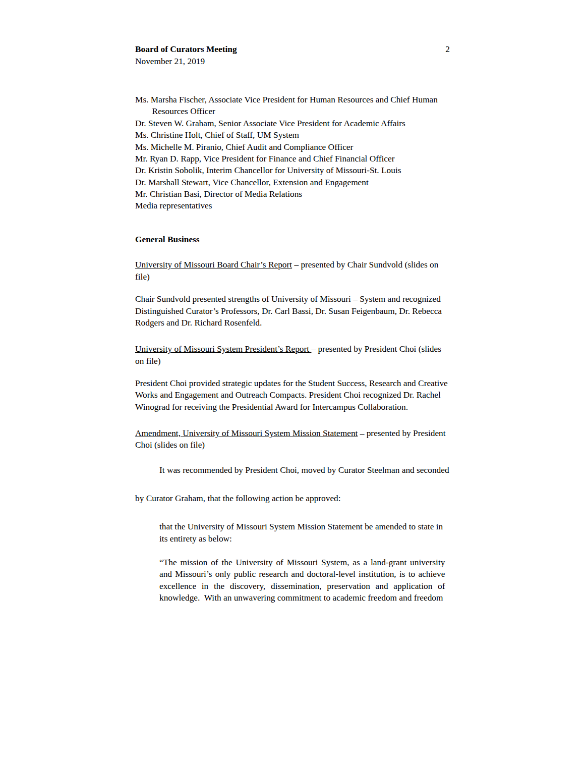Board of Curators Meeting
November 21, 2019
2
Ms. Marsha Fischer, Associate Vice President for Human Resources and Chief Human
Resources Officer
Dr. Steven W. Graham, Senior Associate Vice President for Academic Affairs
Ms. Christine Holt, Chief of Staff, UM System
Ms. Michelle M. Piranio, Chief Audit and Compliance Officer
Mr. Ryan D. Rapp, Vice President for Finance and Chief Financial Officer
Dr. Kristin Sobolik, Interim Chancellor for University of Missouri-St. Louis
Dr. Marshall Stewart, Vice Chancellor, Extension and Engagement
Mr. Christian Basi, Director of Media Relations
Media representatives
General Business
University of Missouri Board Chair’s Report – presented by Chair Sundvold (slides on file)
Chair Sundvold presented strengths of University of Missouri – System and recognized Distinguished Curator’s Professors, Dr. Carl Bassi, Dr. Susan Feigenbaum, Dr. Rebecca Rodgers and Dr. Richard Rosenfeld.
University of Missouri System President’s Report – presented by President Choi (slides on file)
President Choi provided strategic updates for the Student Success, Research and Creative Works and Engagement and Outreach Compacts. President Choi recognized Dr. Rachel Winograd for receiving the Presidential Award for Intercampus Collaboration.
Amendment, University of Missouri System Mission Statement – presented by President Choi (slides on file)
It was recommended by President Choi, moved by Curator Steelman and seconded
by Curator Graham, that the following action be approved:
that the University of Missouri System Mission Statement be amended to state in its entirety as below:
“The mission of the University of Missouri System, as a land-grant university and Missouri’s only public research and doctoral-level institution, is to achieve excellence in the discovery, dissemination, preservation and application of knowledge. With an unwavering commitment to academic freedom and freedom